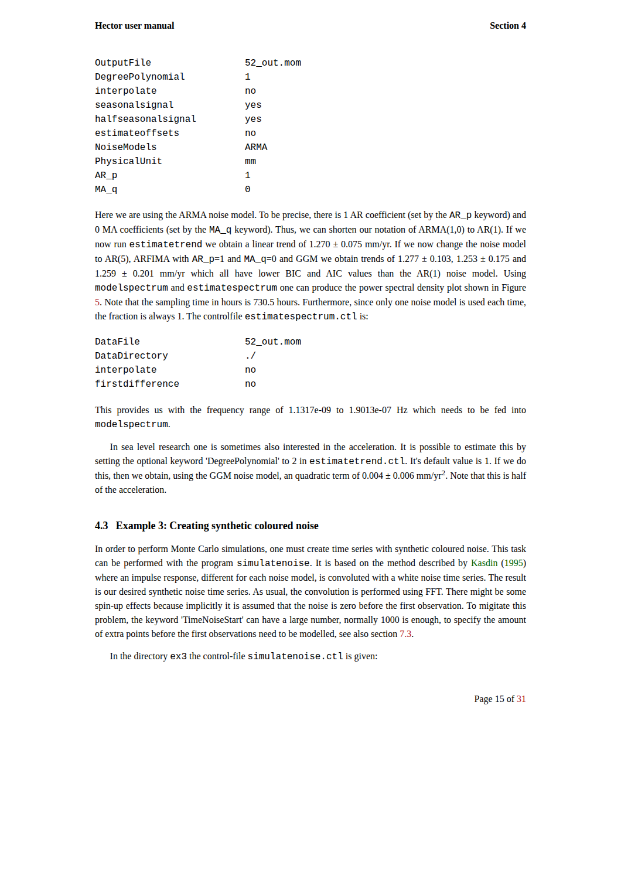Hector user manual Section 4
| OutputFile | 52_out.mom |
| DegreePolynomial | 1 |
| interpolate | no |
| seasonalsignal | yes |
| halfseasonalsignal | yes |
| estimateoffsets | no |
| NoiseModels | ARMA |
| PhysicalUnit | mm |
| AR_p | 1 |
| MA_q | 0 |
Here we are using the ARMA noise model. To be precise, there is 1 AR coefficient (set by the AR_p keyword) and 0 MA coefficients (set by the MA_q keyword). Thus, we can shorten our notation of ARMA(1,0) to AR(1). If we now run estimatetrend we obtain a linear trend of 1.270 ± 0.075 mm/yr. If we now change the noise model to AR(5), ARFIMA with AR_p=1 and MA_q=0 and GGM we obtain trends of 1.277 ± 0.103, 1.253 ± 0.175 and 1.259 ± 0.201 mm/yr which all have lower BIC and AIC values than the AR(1) noise model. Using modelspectrum and estimatespectrum one can produce the power spectral density plot shown in Figure 5. Note that the sampling time in hours is 730.5 hours. Furthermore, since only one noise model is used each time, the fraction is always 1. The controlfile estimatespectrum.ctl is:
| DataFile | 52_out.mom |
| DataDirectory | ./ |
| interpolate | no |
| firstdifference | no |
This provides us with the frequency range of 1.1317e-09 to 1.9013e-07 Hz which needs to be fed into modelspectrum.
In sea level research one is sometimes also interested in the acceleration. It is possible to estimate this by setting the optional keyword 'DegreePolynomial' to 2 in estimatetrend.ctl. It's default value is 1. If we do this, then we obtain, using the GGM noise model, an quadratic term of 0.004 ± 0.006 mm/yr2. Note that this is half of the acceleration.
4.3 Example 3: Creating synthetic coloured noise
In order to perform Monte Carlo simulations, one must create time series with synthetic coloured noise. This task can be performed with the program simulatenoise. It is based on the method described by Kasdin (1995) where an impulse response, different for each noise model, is convoluted with a white noise time series. The result is our desired synthetic noise time series. As usual, the convolution is performed using FFT. There might be some spin-up effects because implicitly it is assumed that the noise is zero before the first observation. To migitate this problem, the keyword 'TimeNoiseStart' can have a large number, normally 1000 is enough, to specify the amount of extra points before the first observations need to be modelled, see also section 7.3.
In the directory ex3 the control-file simulatenoise.ctl is given:
Page 15 of 31